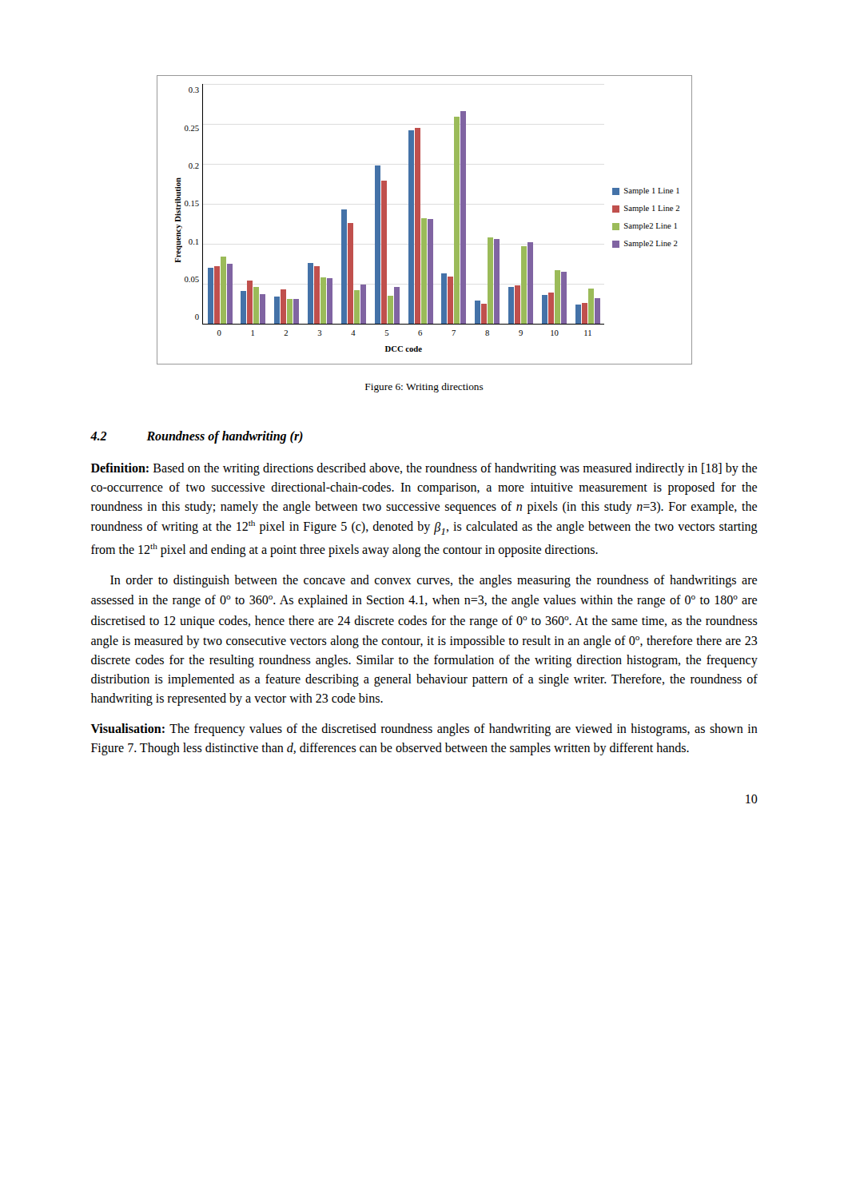Frequency Distribution
0.3 0.25 0.2 0.15 0.1 0.05 0
012345 67891011
DCC code
Sample 1 Line 1
Sample 1 Line 2
Sample2 Line 1
Sample2 Line 2
Figure 6: Writing directions
4.2 Roundness of handwriting (r)
Definition: Based on the writing directions described above, the roundness of handwriting was measured indirectly in [18] by the co-occurrence of two successive directional-chain-codes. In comparison, a more intuitive measurement is proposed for the roundness in this study; namely the angle between two successive sequences of n pixels (in this study n=3). For example, the roundness of writing at the 12th pixel in Figure 5 (c), denoted by β1, is calculated as the angle between the two vectors starting from the 12th pixel and ending at a point three pixels away along the contour in opposite directions.
In order to distinguish between the concave and convex curves, the angles measuring the roundness of handwritings are assessed in the range of 0o to 360o. As explained in Section 4.1, when n=3, the angle values within the range of 0o to 180o are discretised to 12 unique codes, hence there are 24 discrete codes for the range of 0o to 360o. At the same time, as the roundness angle is measured by two consecutive vectors along the contour, it is impossible to result in an angle of 0o, therefore there are 23 discrete codes for the resulting roundness angles. Similar to the formulation of the writing direction histogram, the frequency distribution is implemented as a feature describing a general behaviour pattern of a single writer. Therefore, the roundness of handwriting is represented by a vector with 23 code bins.
Visualisation: The frequency values of the discretised roundness angles of handwriting are viewed in histograms, as shown in Figure 7. Though less distinctive than d, differences can be observed between the samples written by different hands.
10